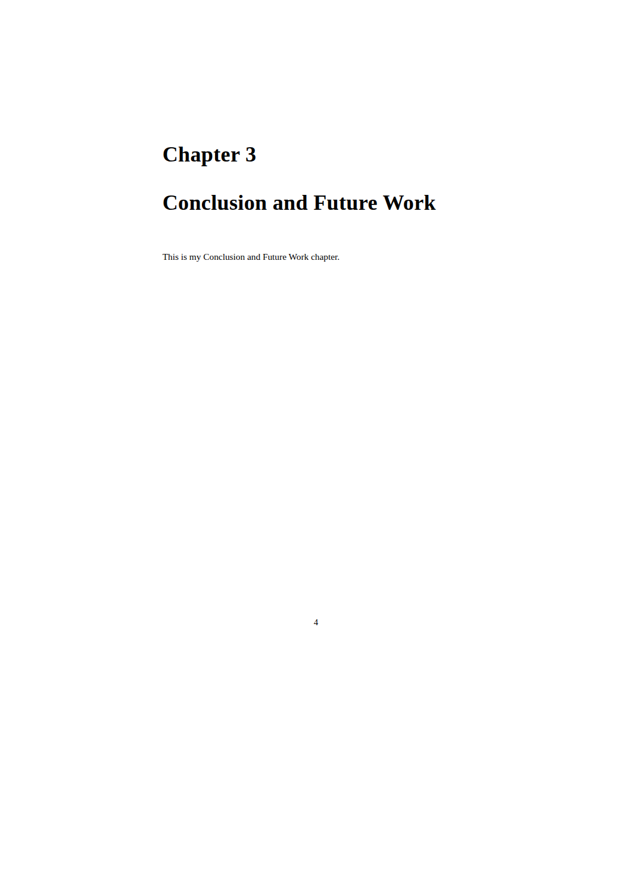Chapter 3
Conclusion and Future Work
This is my Conclusion and Future Work chapter.
4